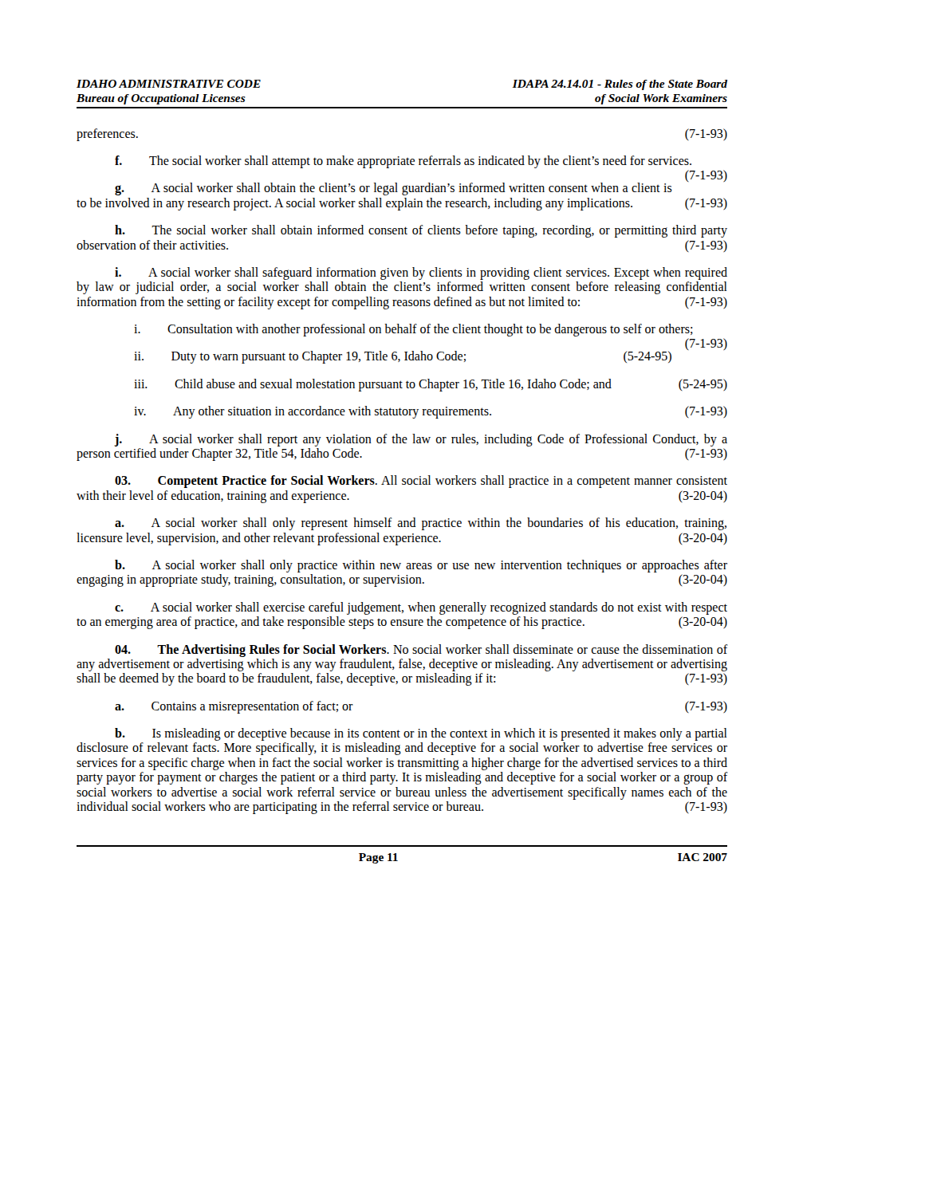IDAHO ADMINISTRATIVE CODE
Bureau of Occupational Licenses
IDAPA 24.14.01 - Rules of the State Board
of Social Work Examiners
preferences. (7-1-93)
f. The social worker shall attempt to make appropriate referrals as indicated by the client’s need for services. (7-1-93)
g. A social worker shall obtain the client’s or legal guardian’s informed written consent when a client is to be involved in any research project. A social worker shall explain the research, including any implications. (7-1-93)
h. The social worker shall obtain informed consent of clients before taping, recording, or permitting third party observation of their activities. (7-1-93)
i. A social worker shall safeguard information given by clients in providing client services. Except when required by law or judicial order, a social worker shall obtain the client’s informed written consent before releasing confidential information from the setting or facility except for compelling reasons defined as but not limited to: (7-1-93)
i. Consultation with another professional on behalf of the client thought to be dangerous to self or others; (7-1-93)
ii. Duty to warn pursuant to Chapter 19, Title 6, Idaho Code; (5-24-95)
iii. Child abuse and sexual molestation pursuant to Chapter 16, Title 16, Idaho Code; and (5-24-95)
iv. Any other situation in accordance with statutory requirements. (7-1-93)
j. A social worker shall report any violation of the law or rules, including Code of Professional Conduct, by a person certified under Chapter 32, Title 54, Idaho Code. (7-1-93)
03. Competent Practice for Social Workers. All social workers shall practice in a competent manner consistent with their level of education, training and experience. (3-20-04)
a. A social worker shall only represent himself and practice within the boundaries of his education, training, licensure level, supervision, and other relevant professional experience. (3-20-04)
b. A social worker shall only practice within new areas or use new intervention techniques or approaches after engaging in appropriate study, training, consultation, or supervision. (3-20-04)
c. A social worker shall exercise careful judgement, when generally recognized standards do not exist with respect to an emerging area of practice, and take responsible steps to ensure the competence of his practice. (3-20-04)
04. The Advertising Rules for Social Workers. No social worker shall disseminate or cause the dissemination of any advertisement or advertising which is any way fraudulent, false, deceptive or misleading. Any advertisement or advertising shall be deemed by the board to be fraudulent, false, deceptive, or misleading if it: (7-1-93)
a. Contains a misrepresentation of fact; or (7-1-93)
b. Is misleading or deceptive because in its content or in the context in which it is presented it makes only a partial disclosure of relevant facts. More specifically, it is misleading and deceptive for a social worker to advertise free services or services for a specific charge when in fact the social worker is transmitting a higher charge for the advertised services to a third party payor for payment or charges the patient or a third party. It is misleading and deceptive for a social worker or a group of social workers to advertise a social work referral service or bureau unless the advertisement specifically names each of the individual social workers who are participating in the referral service or bureau. (7-1-93)
Page 11
IAC 2007